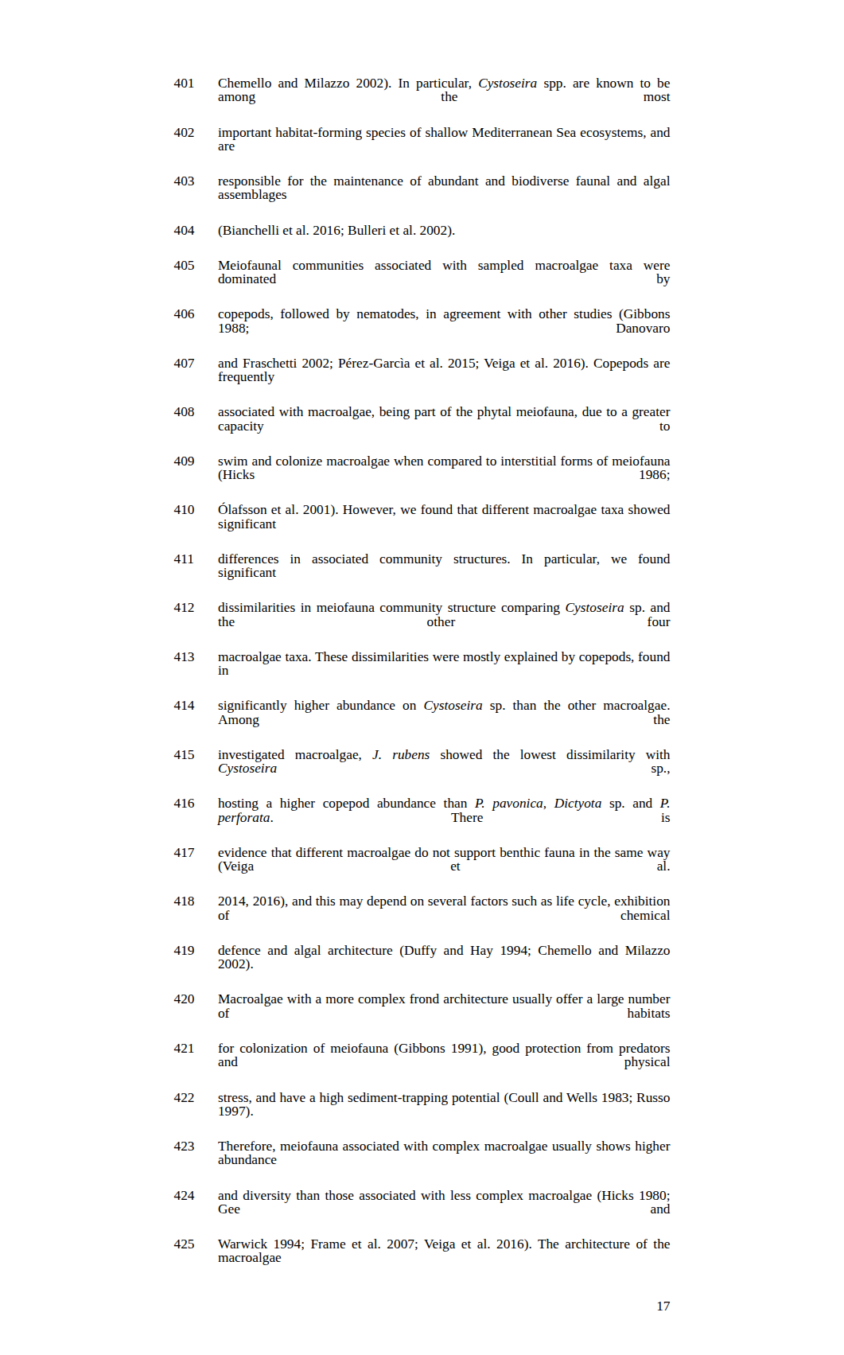Chemello and Milazzo 2002). In particular, Cystoseira spp. are known to be among the most
important habitat-forming species of shallow Mediterranean Sea ecosystems, and are
responsible for the maintenance of abundant and biodiverse faunal and algal assemblages
(Bianchelli et al. 2016; Bulleri et al. 2002).
Meiofaunal communities associated with sampled macroalgae taxa were dominated by
copepods, followed by nematodes, in agreement with other studies (Gibbons 1988; Danovaro
and Fraschetti 2002; Pérez-Garcìa et al. 2015; Veiga et al. 2016). Copepods are frequently
associated with macroalgae, being part of the phytal meiofauna, due to a greater capacity to
swim and colonize macroalgae when compared to interstitial forms of meiofauna (Hicks 1986;
Ólafsson et al. 2001). However, we found that different macroalgae taxa showed significant
differences in associated community structures. In particular, we found significant
dissimilarities in meiofauna community structure comparing Cystoseira sp. and the other four
macroalgae taxa. These dissimilarities were mostly explained by copepods, found in
significantly higher abundance on Cystoseira sp. than the other macroalgae. Among the
investigated macroalgae, J. rubens showed the lowest dissimilarity with Cystoseira sp.,
hosting a higher copepod abundance than P. pavonica, Dictyota sp. and P. perforata. There is
evidence that different macroalgae do not support benthic fauna in the same way (Veiga et al.
2014, 2016), and this may depend on several factors such as life cycle, exhibition of chemical
defence and algal architecture (Duffy and Hay 1994; Chemello and Milazzo 2002).
Macroalgae with a more complex frond architecture usually offer a large number of habitats
for colonization of meiofauna (Gibbons 1991), good protection from predators and physical
stress, and have a high sediment-trapping potential (Coull and Wells 1983; Russo 1997).
Therefore, meiofauna associated with complex macroalgae usually shows higher abundance
and diversity than those associated with less complex macroalgae (Hicks 1980; Gee and
Warwick 1994; Frame et al. 2007; Veiga et al. 2016). The architecture of the macroalgae
17